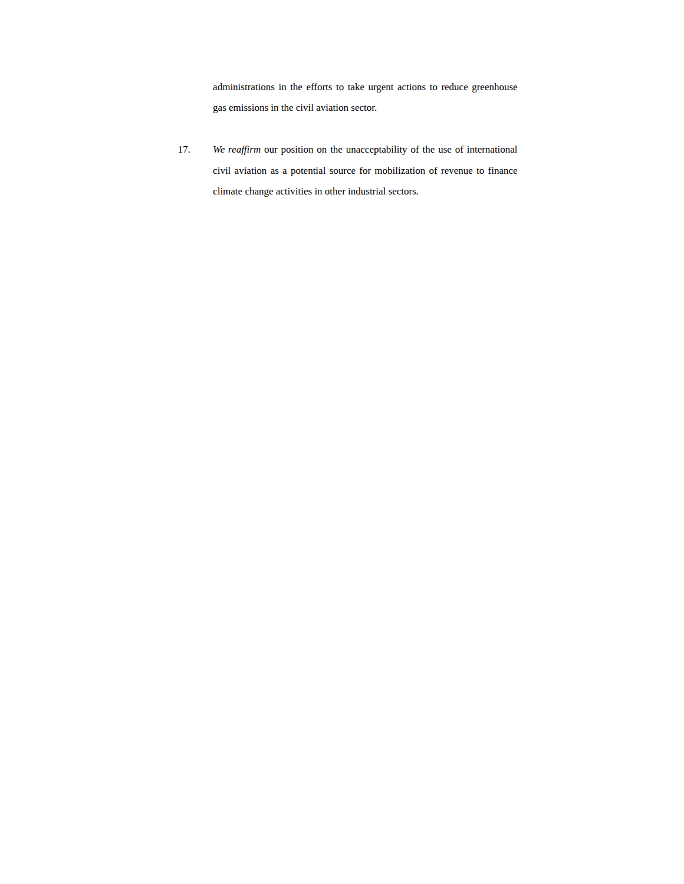administrations in the efforts to take urgent actions to reduce greenhouse gas emissions in the civil aviation sector.
17. We reaffirm our position on the unacceptability of the use of international civil aviation as a potential source for mobilization of revenue to finance climate change activities in other industrial sectors.